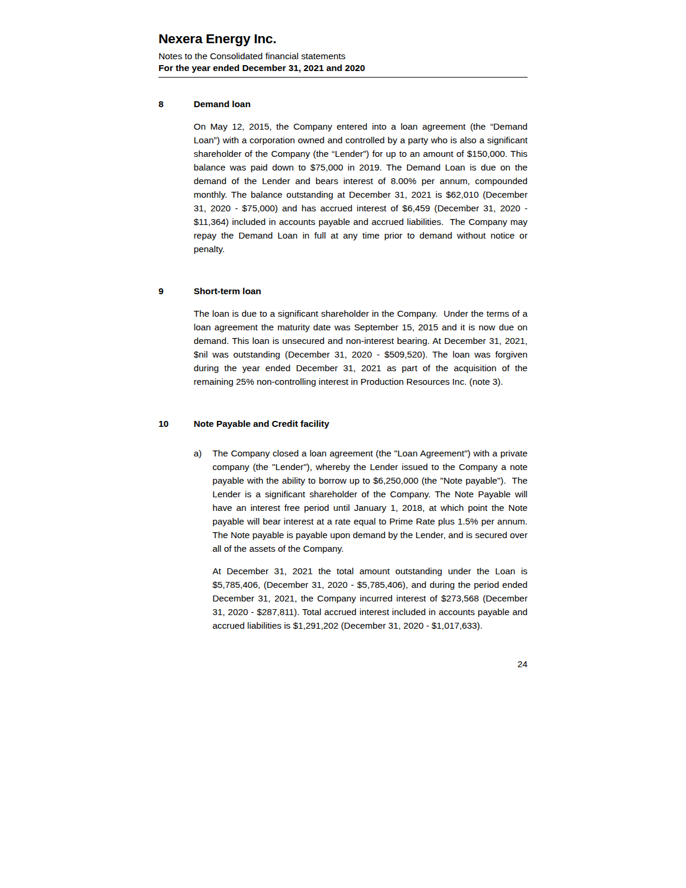Nexera Energy Inc.
Notes to the Consolidated financial statements
For the year ended December 31, 2021 and 2020
8 Demand loan
On May 12, 2015, the Company entered into a loan agreement (the “Demand Loan”) with a corporation owned and controlled by a party who is also a significant shareholder of the Company (the “Lender”) for up to an amount of $150,000. This balance was paid down to $75,000 in 2019. The Demand Loan is due on the demand of the Lender and bears interest of 8.00% per annum, compounded monthly. The balance outstanding at December 31, 2021 is $62,010 (December 31, 2020 - $75,000) and has accrued interest of $6,459 (December 31, 2020 - $11,364) included in accounts payable and accrued liabilities. The Company may repay the Demand Loan in full at any time prior to demand without notice or penalty.
9 Short-term loan
The loan is due to a significant shareholder in the Company. Under the terms of a loan agreement the maturity date was September 15, 2015 and it is now due on demand. This loan is unsecured and non-interest bearing. At December 31, 2021, $nil was outstanding (December 31, 2020 - $509,520). The loan was forgiven during the year ended December 31, 2021 as part of the acquisition of the remaining 25% non-controlling interest in Production Resources Inc. (note 3).
10 Note Payable and Credit facility
a)
The Company closed a loan agreement (the "Loan Agreement") with a private company (the "Lender"), whereby the Lender issued to the Company a note payable with the ability to borrow up to $6,250,000 (the "Note payable"). The Lender is a significant shareholder of the Company. The Note Payable will have an interest free period until January 1, 2018, at which point the Note payable will bear interest at a rate equal to Prime Rate plus 1.5% per annum. The Note payable is payable upon demand by the Lender, and is secured over all of the assets of the Company.
At December 31, 2021 the total amount outstanding under the Loan is $5,785,406, (December 31, 2020 - $5,785,406), and during the period ended December 31, 2021, the Company incurred interest of $273,568 (December 31, 2020 - $287,811). Total accrued interest included in accounts payable and accrued liabilities is $1,291,202 (December 31, 2020 - $1,017,633).
24